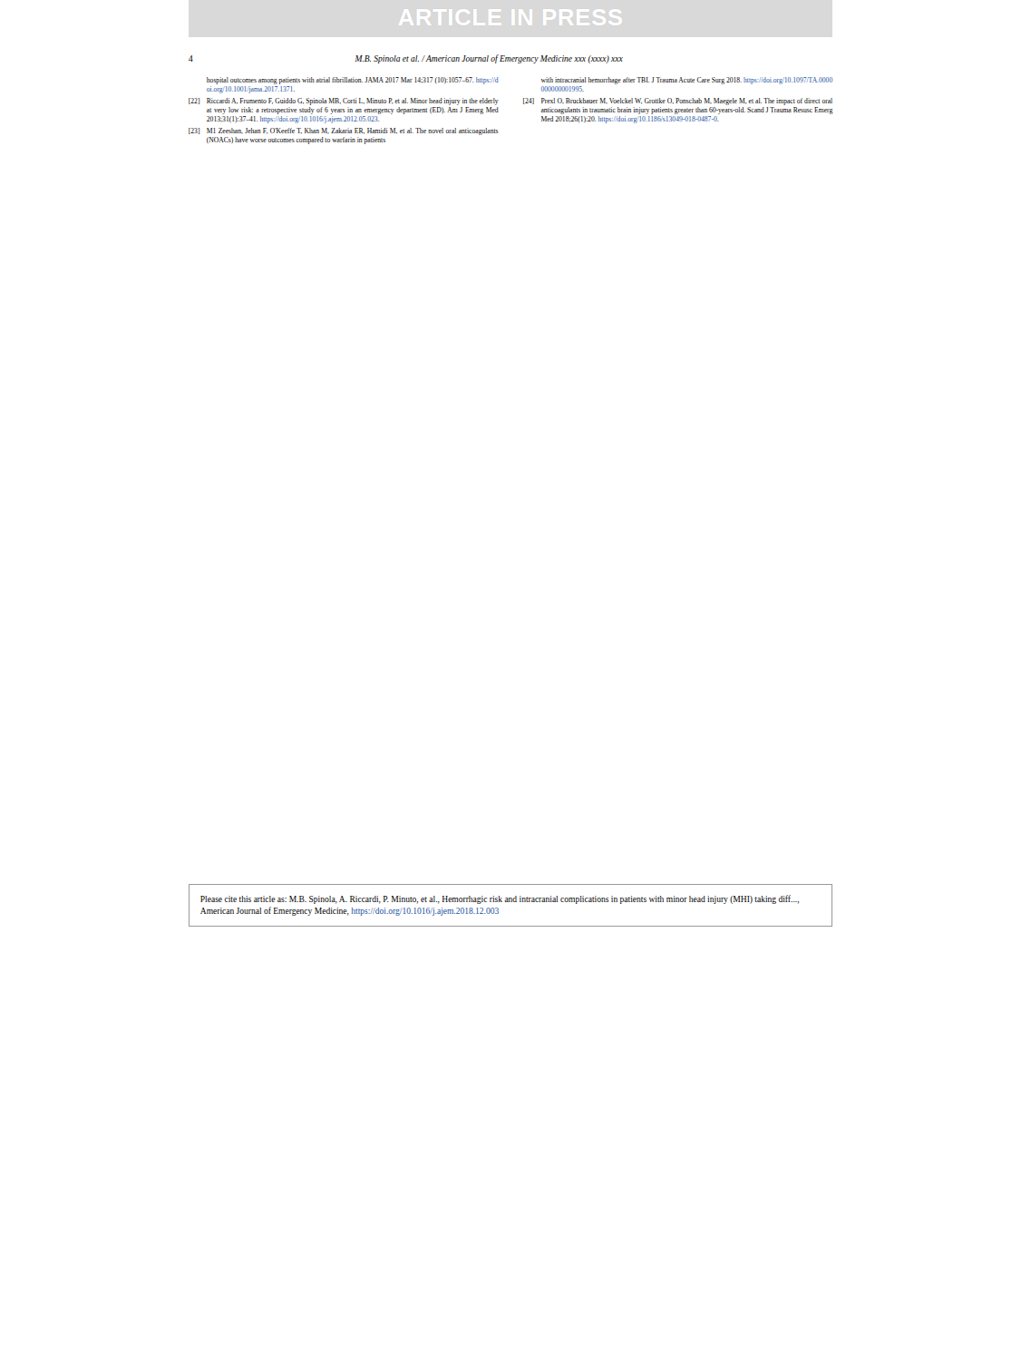ARTICLE IN PRESS
4
M.B. Spinola et al. / American Journal of Emergency Medicine xxx (xxxx) xxx
hospital outcomes among patients with atrial fibrillation. JAMA 2017 Mar 14;317 (10):1057–67. https://doi.org/10.1001/jama.2017.1371.
[22] Riccardi A, Frumento F, Guiddo G, Spinola MB, Corti L, Minuto P, et al. Minor head injury in the elderly at very low risk: a retrospective study of 6 years in an emergency department (ED). Am J Emerg Med 2013;31(1):37–41. https://doi.org/10.1016/j.ajem.2012.05.023.
[23] M1 Zeeshan, Jehan F, O'Keeffe T, Khan M, Zakaria ER, Hamidi M, et al. The novel oral anticoagulants (NOACs) have worse outcomes compared to warfarin in patients
with intracranial hemorrhage after TBI. J Trauma Acute Care Surg 2018. https://doi.org/10.1097/TA.0000000000001995.
[24] Prexl O, Bruckbauer M, Voelckel W, Grottke O, Ponschab M, Maegele M, et al. The impact of direct oral anticoagulants in traumatic brain injury patients greater than 60-years-old. Scand J Trauma Resusc Emerg Med 2018;26(1):20. https://doi.org/10.1186/s13049-018-0487-0.
Please cite this article as: M.B. Spinola, A. Riccardi, P. Minuto, et al., Hemorrhagic risk and intracranial complications in patients with minor head injury (MHI) taking diff..., American Journal of Emergency Medicine, https://doi.org/10.1016/j.ajem.2018.12.003